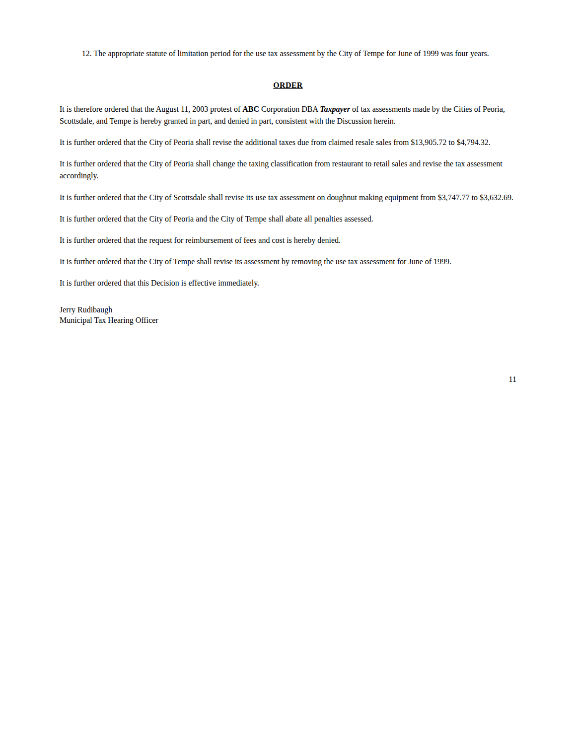12. The appropriate statute of limitation period for the use tax assessment by the City of Tempe for June of 1999 was four years.
ORDER
It is therefore ordered that the August 11, 2003 protest of ABC Corporation DBA Taxpayer of tax assessments made by the Cities of Peoria, Scottsdale, and Tempe is hereby granted in part, and denied in part, consistent with the Discussion herein.
It is further ordered that the City of Peoria shall revise the additional taxes due from claimed resale sales from $13,905.72 to $4,794.32.
It is further ordered that the City of Peoria shall change the taxing classification from restaurant to retail sales and revise the tax assessment accordingly.
It is further ordered that the City of Scottsdale shall revise its use tax assessment on doughnut making equipment from $3,747.77 to $3,632.69.
It is further ordered that the City of Peoria and the City of Tempe shall abate all penalties assessed.
It is further ordered that the request for reimbursement of fees and cost is hereby denied.
It is further ordered that the City of Tempe shall revise its assessment by removing the use tax assessment for June of 1999.
It is further ordered that this Decision is effective immediately.
Jerry Rudibaugh
Municipal Tax Hearing Officer
11